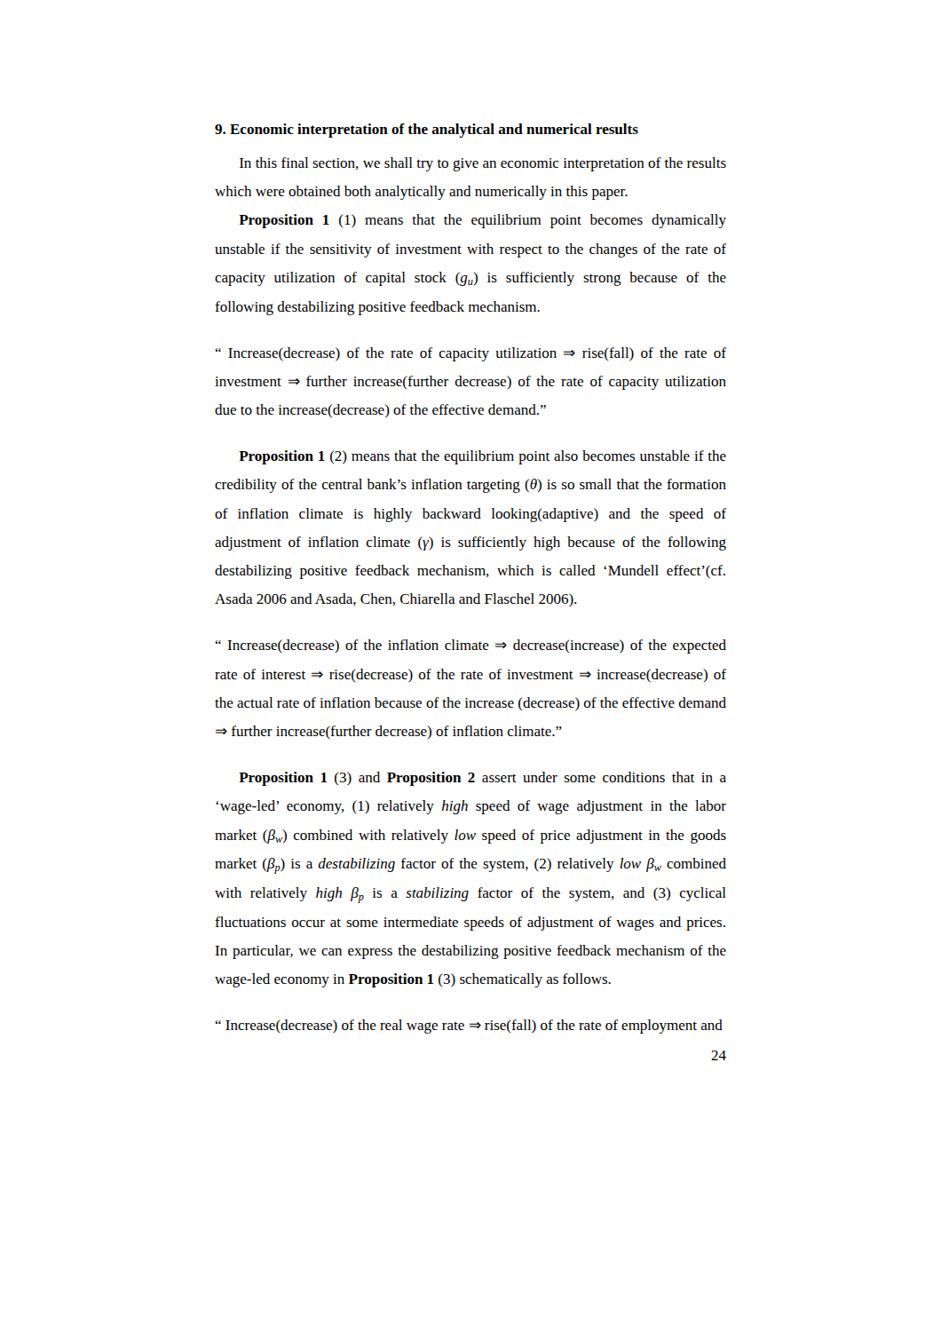9. Economic interpretation of the analytical and numerical results
In this final section, we shall try to give an economic interpretation of the results which were obtained both analytically and numerically in this paper.
Proposition 1 (1) means that the equilibrium point becomes dynamically unstable if the sensitivity of investment with respect to the changes of the rate of capacity utilization of capital stock (gu) is sufficiently strong because of the following destabilizing positive feedback mechanism.
“ Increase(decrease) of the rate of capacity utilization ⇒ rise(fall) of the rate of investment ⇒ further increase(further decrease) of the rate of capacity utilization due to the increase(decrease) of the effective demand.”
Proposition 1 (2) means that the equilibrium point also becomes unstable if the credibility of the central bank’s inflation targeting (θ) is so small that the formation of inflation climate is highly backward looking(adaptive) and the speed of adjustment of inflation climate (γ) is sufficiently high because of the following destabilizing positive feedback mechanism, which is called ‘Mundell effect’(cf. Asada 2006 and Asada, Chen, Chiarella and Flaschel 2006).
“ Increase(decrease) of the inflation climate ⇒ decrease(increase) of the expected rate of interest ⇒ rise(decrease) of the rate of investment ⇒ increase(decrease) of the actual rate of inflation because of the increase (decrease) of the effective demand ⇒ further increase(further decrease) of inflation climate.”
Proposition 1 (3) and Proposition 2 assert under some conditions that in a ‘wage-led’ economy, (1) relatively high speed of wage adjustment in the labor market (βw) combined with relatively low speed of price adjustment in the goods market (βp) is a destabilizing factor of the system, (2) relatively low βw combined with relatively high βp is a stabilizing factor of the system, and (3) cyclical fluctuations occur at some intermediate speeds of adjustment of wages and prices. In particular, we can express the destabilizing positive feedback mechanism of the wage-led economy in Proposition 1 (3) schematically as follows.
“ Increase(decrease) of the real wage rate ⇒ rise(fall) of the rate of employment and
24